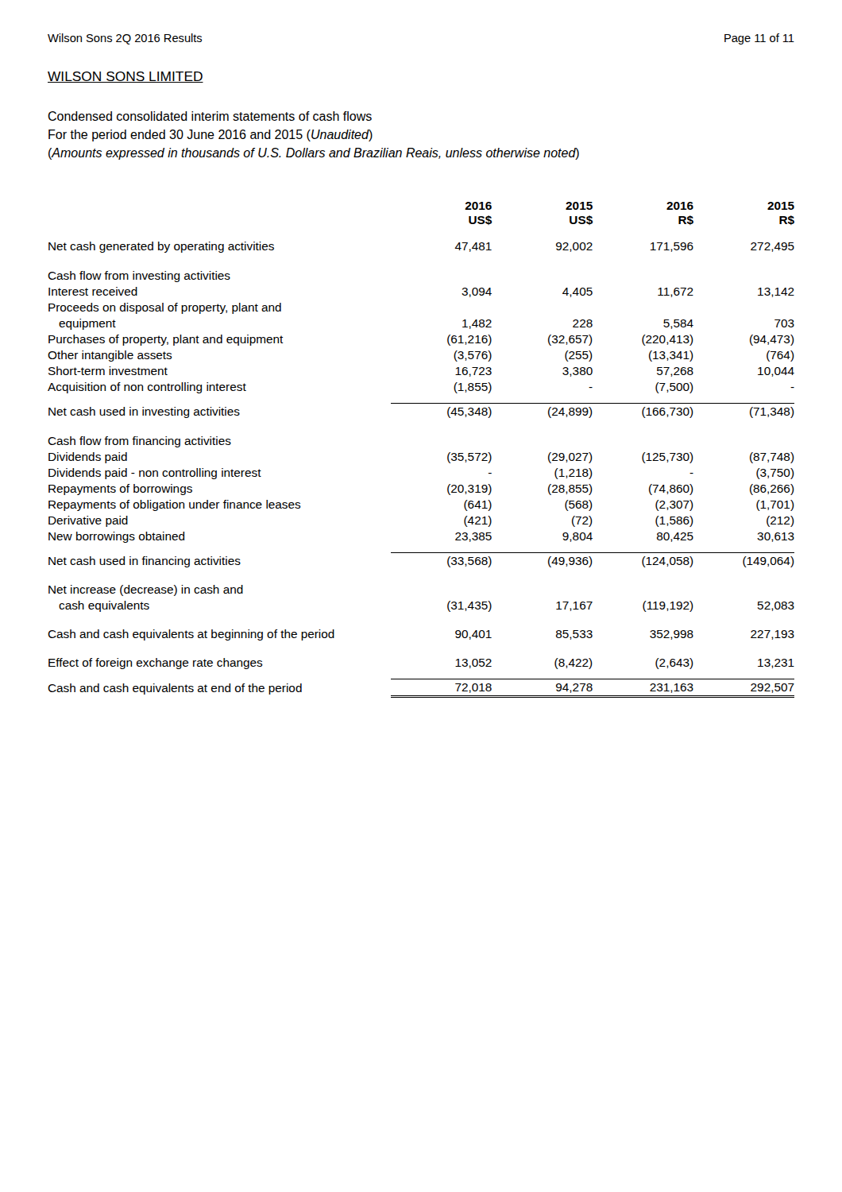Wilson Sons 2Q 2016 Results Page 11 of 11
WILSON SONS LIMITED
Condensed consolidated interim statements of cash flows
For the period ended 30 June 2016 and 2015 (Unaudited)
(Amounts expressed in thousands of U.S. Dollars and Brazilian Reais, unless otherwise noted)
| | 2016 US$ | 2015 US$ | 2016 R$ | 2015 R$ |
| --- | --- | --- | --- | --- |
| Net cash generated by operating activities | 47,481 | 92,002 | 171,596 | 272,495 |
| Cash flow from investing activities | | | | |
| Interest received | 3,094 | 4,405 | 11,672 | 13,142 |
| Proceeds on disposal of property, plant and | | | | |
| equipment | 1,482 | 228 | 5,584 | 703 |
| Purchases of property, plant and equipment | (61,216) | (32,657) | (220,413) | (94,473) |
| Other intangible assets | (3,576) | (255) | (13,341) | (764) |
| Short-term investment | 16,723 | 3,380 | 57,268 | 10,044 |
| Acquisition of non controlling interest | (1,855) | - | (7,500) | - |
| Net cash used in investing activities | (45,348) | (24,899) | (166,730) | (71,348) |
| Cash flow from financing activities | | | | |
| Dividends paid | (35,572) | (29,027) | (125,730) | (87,748) |
| Dividends paid - non controlling interest | - | (1,218) | - | (3,750) |
| Repayments of borrowings | (20,319) | (28,855) | (74,860) | (86,266) |
| Repayments of obligation under finance leases | (641) | (568) | (2,307) | (1,701) |
| Derivative paid | (421) | (72) | (1,586) | (212) |
| New borrowings obtained | 23,385 | 9,804 | 80,425 | 30,613 |
| Net cash used in financing activities | (33,568) | (49,936) | (124,058) | (149,064) |
| Net increase (decrease) in cash and | | | | |
| cash equivalents | (31,435) | 17,167 | (119,192) | 52,083 |
| Cash and cash equivalents at beginning of the period | 90,401 | 85,533 | 352,998 | 227,193 |
| Effect of foreign exchange rate changes | 13,052 | (8,422) | (2,643) | 13,231 |
| Cash and cash equivalents at end of the period | 72,018 | 94,278 | 231,163 | 292,507 |